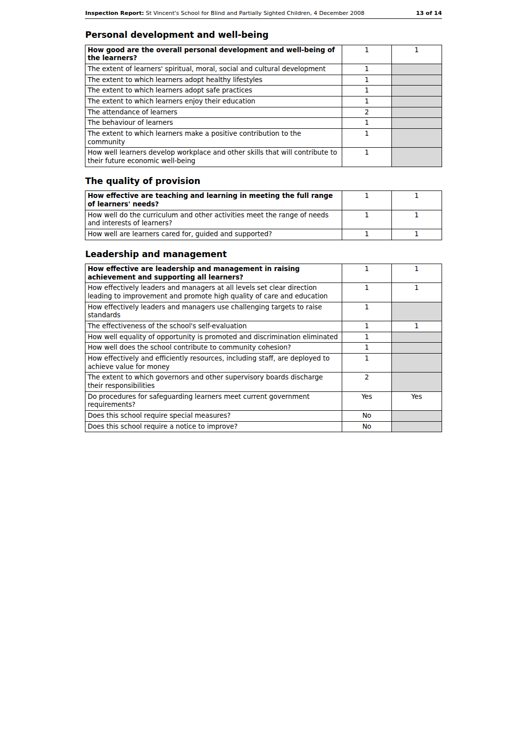Inspection Report: St Vincent's School for Blind and Partially Sighted Children, 4 December 2008 13 of 14
Personal development and well-being
| How good are the overall personal development and well-being of the learners? | 1 | 1 |
| The extent of learners' spiritual, moral, social and cultural development | 1 | |
| The extent to which learners adopt healthy lifestyles | 1 | |
| The extent to which learners adopt safe practices | 1 | |
| The extent to which learners enjoy their education | 1 | |
| The attendance of learners | 2 | |
| The behaviour of learners | 1 | |
| The extent to which learners make a positive contribution to the community | 1 | |
| How well learners develop workplace and other skills that will contribute to their future economic well-being | 1 | |
The quality of provision
| How effective are teaching and learning in meeting the full range of learners' needs? | 1 | 1 |
| How well do the curriculum and other activities meet the range of needs and interests of learners? | 1 | 1 |
| How well are learners cared for, guided and supported? | 1 | 1 |
Leadership and management
| How effective are leadership and management in raising achievement and supporting all learners? | 1 | 1 |
| How effectively leaders and managers at all levels set clear direction leading to improvement and promote high quality of care and education | 1 | 1 |
| How effectively leaders and managers use challenging targets to raise standards | 1 | |
| The effectiveness of the school's self-evaluation | 1 | 1 |
| How well equality of opportunity is promoted and discrimination eliminated | 1 | |
| How well does the school contribute to community cohesion? | 1 | |
| How effectively and efficiently resources, including staff, are deployed to achieve value for money | 1 | |
| The extent to which governors and other supervisory boards discharge their responsibilities | 2 | |
| Do procedures for safeguarding learners meet current government requirements? | Yes | Yes |
| Does this school require special measures? | No | |
| Does this school require a notice to improve? | No | |